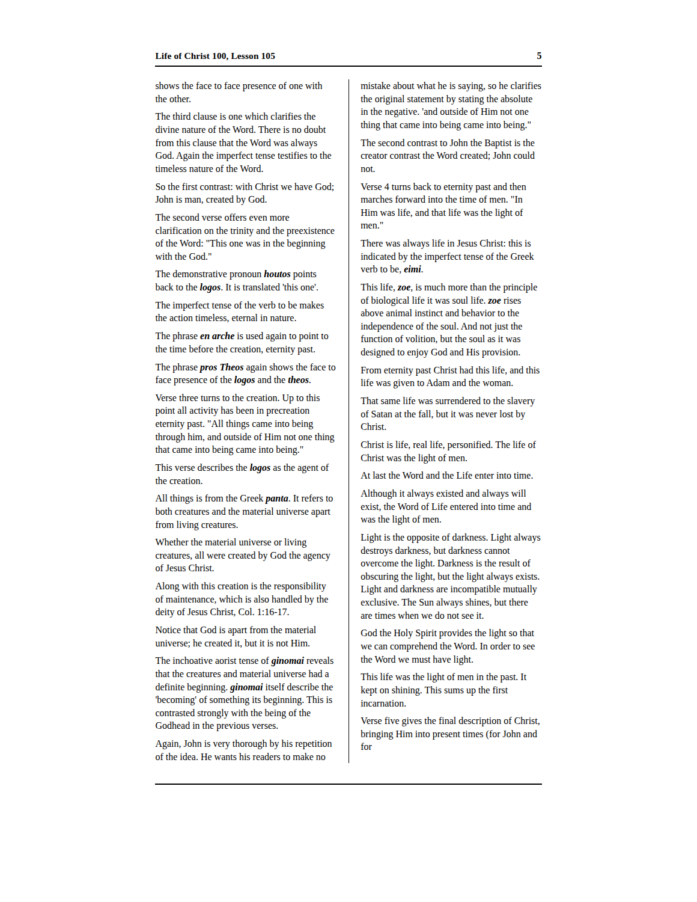Life of Christ 100, Lesson 105 5
shows the face to face presence of one with the other.
The third clause is one which clarifies the divine nature of the Word. There is no doubt from this clause that the Word was always God. Again the imperfect tense testifies to the timeless nature of the Word.
So the first contrast: with Christ we have God; John is man, created by God.
The second verse offers even more clarification on the trinity and the preexistence of the Word: "This one was in the beginning with the God."
The demonstrative pronoun houtos points back to the logos. It is translated 'this one'.
The imperfect tense of the verb to be makes the action timeless, eternal in nature.
The phrase en arche is used again to point to the time before the creation, eternity past.
The phrase pros Theos again shows the face to face presence of the logos and the theos.
Verse three turns to the creation. Up to this point all activity has been in precreation eternity past. "All things came into being through him, and outside of Him not one thing that came into being came into being."
This verse describes the logos as the agent of the creation.
All things is from the Greek panta. It refers to both creatures and the material universe apart from living creatures.
Whether the material universe or living creatures, all were created by God the agency of Jesus Christ.
Along with this creation is the responsibility of maintenance, which is also handled by the deity of Jesus Christ, Col. 1:16-17.
Notice that God is apart from the material universe; he created it, but it is not Him.
The inchoative aorist tense of ginomai reveals that the creatures and material universe had a definite beginning. ginomai itself describe the 'becoming' of something its beginning. This is contrasted strongly with the being of the Godhead in the previous verses.
Again, John is very thorough by his repetition of the idea. He wants his readers to make no mistake about what he is saying, so he clarifies the original statement by stating the absolute in the negative. 'and outside of Him not one thing that came into being came into being."
The second contrast to John the Baptist is the creator contrast the Word created; John could not.
Verse 4 turns back to eternity past and then marches forward into the time of men. "In Him was life, and that life was the light of men."
There was always life in Jesus Christ: this is indicated by the imperfect tense of the Greek verb to be, eimi.
This life, zoe, is much more than the principle of biological life it was soul life. zoe rises above animal instinct and behavior to the independence of the soul. And not just the function of volition, but the soul as it was designed to enjoy God and His provision.
From eternity past Christ had this life, and this life was given to Adam and the woman.
That same life was surrendered to the slavery of Satan at the fall, but it was never lost by Christ.
Christ is life, real life, personified. The life of Christ was the light of men.
At last the Word and the Life enter into time.
Although it always existed and always will exist, the Word of Life entered into time and was the light of men.
Light is the opposite of darkness. Light always destroys darkness, but darkness cannot overcome the light. Darkness is the result of obscuring the light, but the light always exists. Light and darkness are incompatible mutually exclusive. The Sun always shines, but there are times when we do not see it.
God the Holy Spirit provides the light so that we can comprehend the Word. In order to see the Word we must have light.
This life was the light of men in the past. It kept on shining. This sums up the first incarnation.
Verse five gives the final description of Christ, bringing Him into present times (for John and for